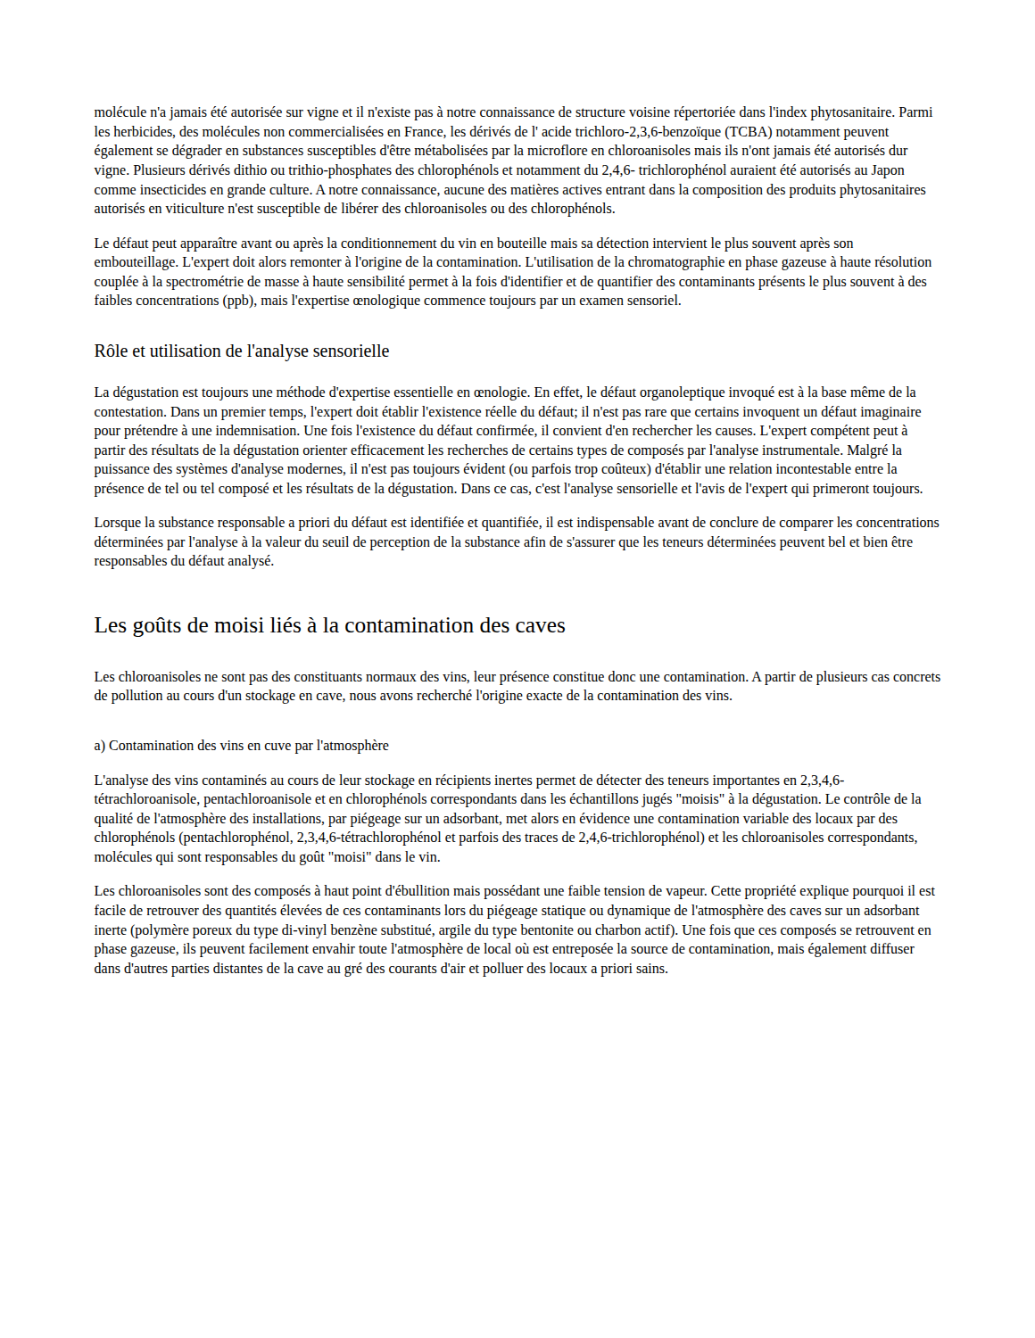molécule n'a jamais été autorisée sur vigne et il n'existe pas à notre connaissance de structure voisine répertoriée dans l'index phytosanitaire. Parmi les herbicides, des molécules non commercialisées en France, les dérivés de l' acide trichloro-2,3,6-benzoïque (TCBA) notamment peuvent également se dégrader en substances susceptibles d'être métabolisées par la microflore en chloroanisoles mais ils n'ont jamais été autorisés dur vigne. Plusieurs dérivés dithio ou trithio-phosphates des chlorophénols et notamment du 2,4,6- trichlorophénol auraient été autorisés au Japon comme insecticides en grande culture. A notre connaissance, aucune des matières actives entrant dans la composition des produits phytosanitaires autorisés en viticulture n'est susceptible de libérer des chloroanisoles ou des chlorophénols.
Le défaut peut apparaître avant ou après la conditionnement du vin en bouteille mais sa détection intervient le plus souvent après son embouteillage. L'expert doit alors remonter à l'origine de la contamination. L'utilisation de la chromatographie en phase gazeuse à haute résolution couplée à la spectrométrie de masse à haute sensibilité permet à la fois d'identifier et de quantifier des contaminants présents le plus souvent à des faibles concentrations (ppb), mais l'expertise œnologique commence toujours par un examen sensoriel.
Rôle et utilisation de l'analyse sensorielle
La dégustation est toujours une méthode d'expertise essentielle en œnologie. En effet, le défaut organoleptique invoqué est à la base même de la contestation. Dans un premier temps, l'expert doit établir l'existence réelle du défaut; il n'est pas rare que certains invoquent un défaut imaginaire pour prétendre à une indemnisation. Une fois l'existence du défaut confirmée, il convient d'en rechercher les causes. L'expert compétent peut à partir des résultats de la dégustation orienter efficacement les recherches de certains types de composés par l'analyse instrumentale. Malgré la puissance des systèmes d'analyse modernes, il n'est pas toujours évident (ou parfois trop coûteux) d'établir une relation incontestable entre la présence de tel ou tel composé et les résultats de la dégustation. Dans ce cas, c'est l'analyse sensorielle et l'avis de l'expert qui primeront toujours.
Lorsque la substance responsable a priori du défaut est identifiée et quantifiée, il est indispensable avant de conclure de comparer les concentrations déterminées par l'analyse à la valeur du seuil de perception de la substance afin de s'assurer que les teneurs déterminées peuvent bel et bien être responsables du défaut analysé.
Les goûts de moisi liés à la contamination des caves
Les chloroanisoles ne sont pas des constituants normaux des vins, leur présence constitue donc une contamination. A partir de plusieurs cas concrets de pollution au cours d'un stockage en cave, nous avons recherché l'origine exacte de la contamination des vins.
a) Contamination des vins en cuve par l'atmosphère
L'analyse des vins contaminés au cours de leur stockage en récipients inertes permet de détecter des teneurs importantes en 2,3,4,6-tétrachloroanisole, pentachloroanisole et en chlorophénols correspondants dans les échantillons jugés "moisis" à la dégustation. Le contrôle de la qualité de l'atmosphère des installations, par piégeage sur un adsorbant, met alors en évidence une contamination variable des locaux par des chlorophénols (pentachlorophénol, 2,3,4,6-tétrachlorophénol et parfois des traces de 2,4,6-trichlorophénol) et les chloroanisoles correspondants, molécules qui sont responsables du goût "moisi" dans le vin.
Les chloroanisoles sont des composés à haut point d'ébullition mais possédant une faible tension de vapeur. Cette propriété explique pourquoi il est facile de retrouver des quantités élevées de ces contaminants lors du piégeage statique ou dynamique de l'atmosphère des caves sur un adsorbant inerte (polymère poreux du type di-vinyl benzène substitué, argile du type bentonite ou charbon actif). Une fois que ces composés se retrouvent en phase gazeuse, ils peuvent facilement envahir toute l'atmosphère de local où est entreposée la source de contamination, mais également diffuser dans d'autres parties distantes de la cave au gré des courants d'air et polluer des locaux a priori sains.